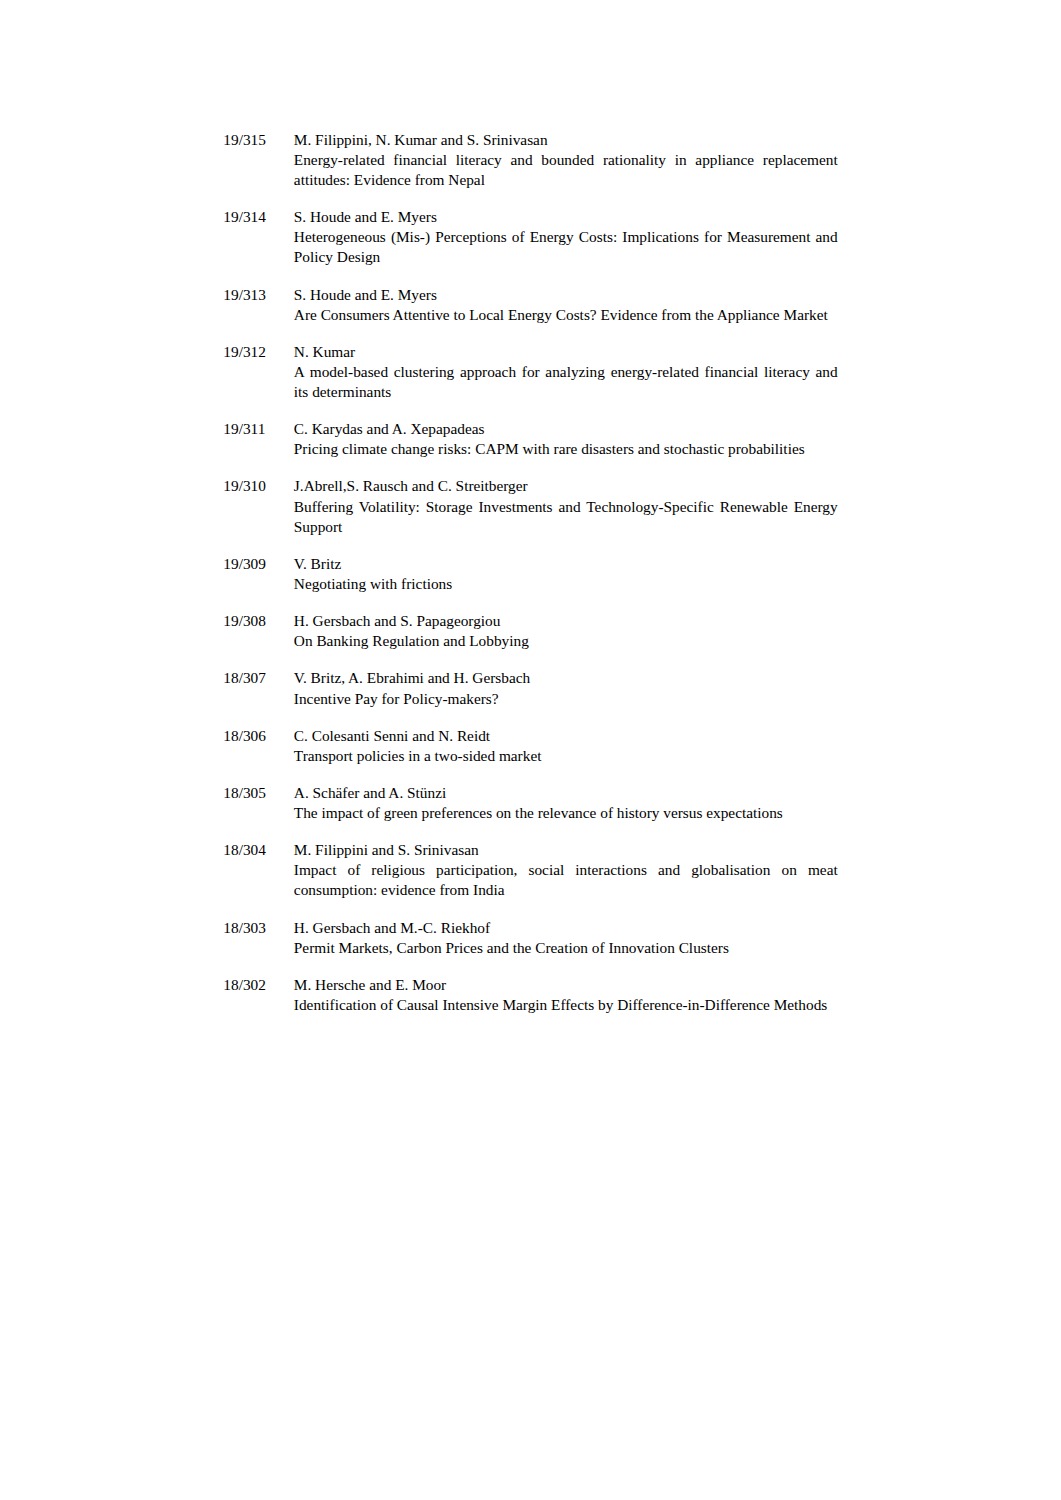19/315
M. Filippini, N. Kumar and S. Srinivasan Energy-related financial literacy and bounded rationality in appliance replacement attitudes: Evidence from Nepal
19/314
S. Houde and E. Myers Heterogeneous (Mis-) Perceptions of Energy Costs: Implications for Measurement and Policy Design
19/313
S. Houde and E. Myers Are Consumers Attentive to Local Energy Costs? Evidence from the Appliance Market
19/312
N. Kumar A model-based clustering approach for analyzing energy-related financial literacy and its determinants
19/311
C. Karydas and A. Xepapadeas Pricing climate change risks: CAPM with rare disasters and stochastic probabilities
19/310
J.Abrell,S. Rausch and C. Streitberger Buffering Volatility: Storage Investments and Technology-Specific Renewable Energy Support
19/309
V. Britz Negotiating with frictions
19/308
H. Gersbach and S. Papageorgiou On Banking Regulation and Lobbying
18/307
V. Britz, A. Ebrahimi and H. Gersbach Incentive Pay for Policy-makers?
18/306
C. Colesanti Senni and N. Reidt Transport policies in a two-sided market
18/305
A. Schäfer and A. Stünzi The impact of green preferences on the relevance of history versus expectations
18/304
M. Filippini and S. Srinivasan Impact of religious participation, social interactions and globalisation on meat consumption: evidence from India
18/303
H. Gersbach and M.-C. Riekhof Permit Markets, Carbon Prices and the Creation of Innovation Clusters
18/302
M. Hersche and E. Moor Identification of Causal Intensive Margin Effects by Difference-in-Difference Methods